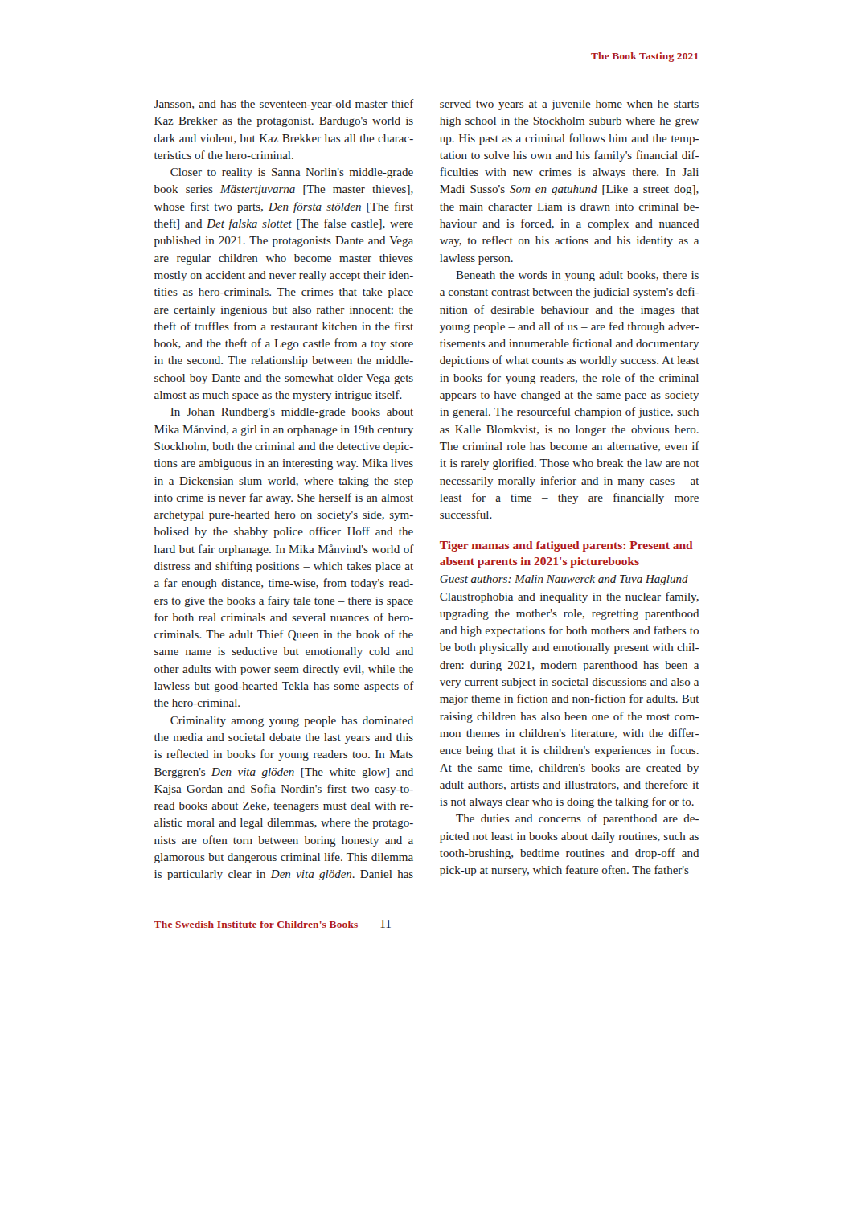The Book Tasting 2021
Jansson, and has the seventeen-year-old master thief Kaz Brekker as the protagonist. Bardugo's world is dark and violent, but Kaz Brekker has all the characteristics of the hero-criminal.
Closer to reality is Sanna Norlin's middle-grade book series Mästertjuvarna [The master thieves], whose first two parts, Den första stölden [The first theft] and Det falska slottet [The false castle], were published in 2021. The protagonists Dante and Vega are regular children who become master thieves mostly on accident and never really accept their identities as hero-criminals. The crimes that take place are certainly ingenious but also rather innocent: the theft of truffles from a restaurant kitchen in the first book, and the theft of a Lego castle from a toy store in the second. The relationship between the middle-school boy Dante and the somewhat older Vega gets almost as much space as the mystery intrigue itself.
In Johan Rundberg's middle-grade books about Mika Månvind, a girl in an orphanage in 19th century Stockholm, both the criminal and the detective depictions are ambiguous in an interesting way. Mika lives in a Dickensian slum world, where taking the step into crime is never far away. She herself is an almost archetypal pure-hearted hero on society's side, symbolised by the shabby police officer Hoff and the hard but fair orphanage. In Mika Månvind's world of distress and shifting positions – which takes place at a far enough distance, time-wise, from today's readers to give the books a fairy tale tone – there is space for both real criminals and several nuances of hero-criminals. The adult Thief Queen in the book of the same name is seductive but emotionally cold and other adults with power seem directly evil, while the lawless but good-hearted Tekla has some aspects of the hero-criminal.
Criminality among young people has dominated the media and societal debate the last years and this is reflected in books for young readers too. In Mats Berggren's Den vita glöden [The white glow] and Kajsa Gordan and Sofia Nordin's first two easy-to-read books about Zeke, teenagers must deal with realistic moral and legal dilemmas, where the protagonists are often torn between boring honesty and a glamorous but dangerous criminal life. This dilemma is particularly clear in Den vita glöden. Daniel has served two years at a juvenile home when he starts high school in the Stockholm suburb where he grew up. His past as a criminal follows him and the temptation to solve his own and his family's financial difficulties with new crimes is always there. In Jali Madi Susso's Som en gatuhund [Like a street dog], the main character Liam is drawn into criminal behaviour and is forced, in a complex and nuanced way, to reflect on his actions and his identity as a lawless person.
Beneath the words in young adult books, there is a constant contrast between the judicial system's definition of desirable behaviour and the images that young people – and all of us – are fed through advertisements and innumerable fictional and documentary depictions of what counts as worldly success. At least in books for young readers, the role of the criminal appears to have changed at the same pace as society in general. The resourceful champion of justice, such as Kalle Blomkvist, is no longer the obvious hero. The criminal role has become an alternative, even if it is rarely glorified. Those who break the law are not necessarily morally inferior and in many cases – at least for a time – they are financially more successful.
Tiger mamas and fatigued parents: Present and absent parents in 2021's picturebooks
Guest authors: Malin Nauwerck and Tuva Haglund
Claustrophobia and inequality in the nuclear family, upgrading the mother's role, regretting parenthood and high expectations for both mothers and fathers to be both physically and emotionally present with children: during 2021, modern parenthood has been a very current subject in societal discussions and also a major theme in fiction and non-fiction for adults. But raising children has also been one of the most common themes in children's literature, with the difference being that it is children's experiences in focus. At the same time, children's books are created by adult authors, artists and illustrators, and therefore it is not always clear who is doing the talking for or to.
The duties and concerns of parenthood are depicted not least in books about daily routines, such as tooth-brushing, bedtime routines and drop-off and pick-up at nursery, which feature often. The father's
The Swedish Institute for Children's Books 11